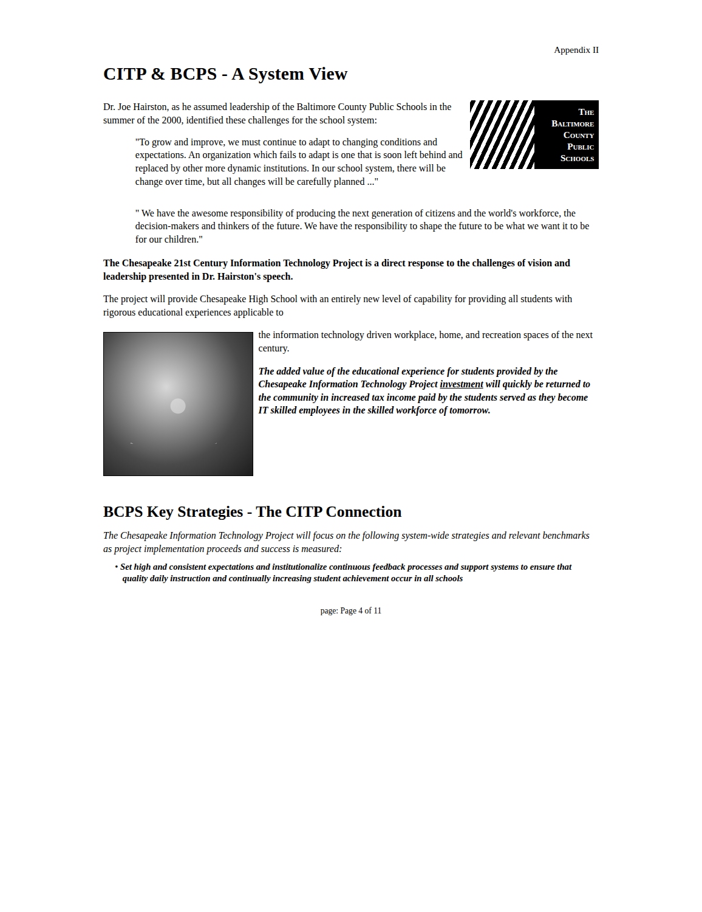Appendix II
CITP & BCPS - A System View
The Baltimore County Public Schools
Dr. Joe Hairston, as he assumed leadership of the Baltimore County Public Schools in the summer of the 2000, identified these challenges for the school system:
"To grow and improve, we must continue to adapt to changing conditions and expectations. An organization which fails to adapt is one that is soon left behind and replaced by other more dynamic institutions. In our school system, there will be change over time, but all changes will be carefully planned ..."
" We have the awesome responsibility of producing the next generation of citizens and the world's workforce, the decision-makers and thinkers of the future. We have the responsibility to shape the future to be what we want it to be for our children."
The Chesapeake 21st Century Information Technology Project is a direct response to the challenges of vision and leadership presented in Dr. Hairston's speech.
The project will provide Chesapeake High School with an entirely new level of capability for providing all students with rigorous educational experiences applicable to
the information technology driven workplace, home, and recreation spaces of the next century.
The added value of the educational experience for students provided by the Chesapeake Information Technology Project investment will quickly be returned to the community in increased tax income paid by the students served as they become IT skilled employees in the skilled workforce of tomorrow.
BCPS Key Strategies - The CITP Connection
The Chesapeake Information Technology Project will focus on the following system-wide strategies and relevant benchmarks as project implementation proceeds and success is measured:
Set high and consistent expectations and institutionalize continuous feedback processes and support systems to ensure that quality daily instruction and continually increasing student achievement occur in all schools
page: Page 4 of 11